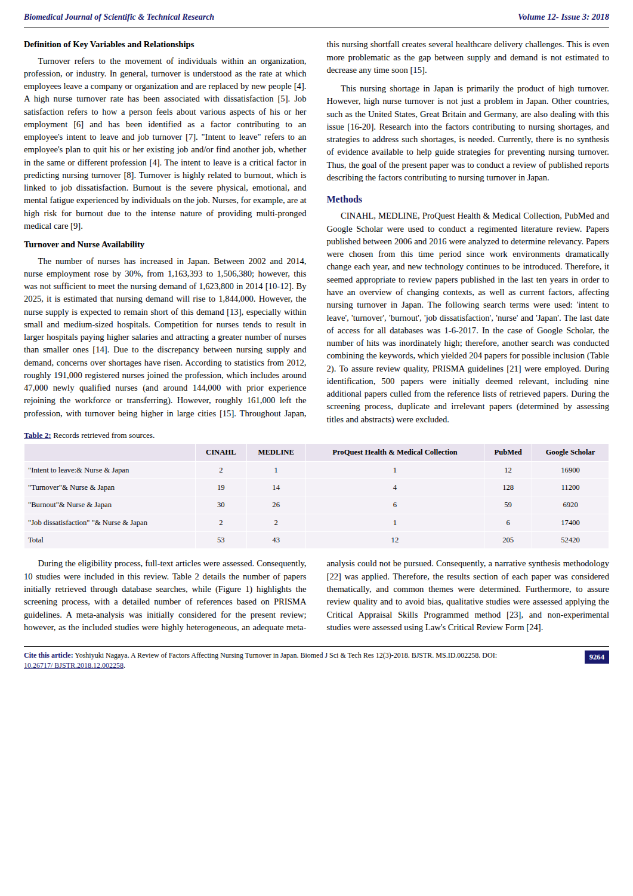Biomedical Journal of Scientific & Technical Research
Volume 12- Issue 3: 2018
Definition of Key Variables and Relationships
Turnover refers to the movement of individuals within an organization, profession, or industry. In general, turnover is understood as the rate at which employees leave a company or organization and are replaced by new people [4]. A high nurse turnover rate has been associated with dissatisfaction [5]. Job satisfaction refers to how a person feels about various aspects of his or her employment [6] and has been identified as a factor contributing to an employee's intent to leave and job turnover [7]. "Intent to leave" refers to an employee's plan to quit his or her existing job and/or find another job, whether in the same or different profession [4]. The intent to leave is a critical factor in predicting nursing turnover [8]. Turnover is highly related to burnout, which is linked to job dissatisfaction. Burnout is the severe physical, emotional, and mental fatigue experienced by individuals on the job. Nurses, for example, are at high risk for burnout due to the intense nature of providing multi-pronged medical care [9].
Turnover and Nurse Availability
The number of nurses has increased in Japan. Between 2002 and 2014, nurse employment rose by 30%, from 1,163,393 to 1,506,380; however, this was not sufficient to meet the nursing demand of 1,623,800 in 2014 [10-12]. By 2025, it is estimated that nursing demand will rise to 1,844,000. However, the nurse supply is expected to remain short of this demand [13], especially within small and medium-sized hospitals. Competition for nurses tends to result in larger hospitals paying higher salaries and attracting a greater number of nurses than smaller ones [14]. Due to the discrepancy between nursing supply and demand, concerns over shortages have risen. According to statistics from 2012, roughly 191,000 registered nurses joined the profession, which includes around 47,000 newly qualified nurses (and around 144,000 with prior experience rejoining the workforce or transferring). However, roughly 161,000 left the profession, with turnover being higher in large cities [15]. Throughout Japan, this nursing shortfall creates several healthcare delivery challenges. This is even more problematic as the gap between supply and demand is not estimated to decrease any time soon [15].
This nursing shortage in Japan is primarily the product of high turnover. However, high nurse turnover is not just a problem in Japan. Other countries, such as the United States, Great Britain and Germany, are also dealing with this issue [16-20]. Research into the factors contributing to nursing shortages, and strategies to address such shortages, is needed. Currently, there is no synthesis of evidence available to help guide strategies for preventing nursing turnover. Thus, the goal of the present paper was to conduct a review of published reports describing the factors contributing to nursing turnover in Japan.
Methods
CINAHL, MEDLINE, ProQuest Health & Medical Collection, PubMed and Google Scholar were used to conduct a regimented literature review. Papers published between 2006 and 2016 were analyzed to determine relevancy. Papers were chosen from this time period since work environments dramatically change each year, and new technology continues to be introduced. Therefore, it seemed appropriate to review papers published in the last ten years in order to have an overview of changing contexts, as well as current factors, affecting nursing turnover in Japan. The following search terms were used: 'intent to leave', 'turnover', 'burnout', 'job dissatisfaction', 'nurse' and 'Japan'. The last date of access for all databases was 1-6-2017. In the case of Google Scholar, the number of hits was inordinately high; therefore, another search was conducted combining the keywords, which yielded 204 papers for possible inclusion (Table 2). To assure review quality, PRISMA guidelines [21] were employed. During identification, 500 papers were initially deemed relevant, including nine additional papers culled from the reference lists of retrieved papers. During the screening process, duplicate and irrelevant papers (determined by assessing titles and abstracts) were excluded.
Table 2: Records retrieved from sources.
| | CINAHL | MEDLINE | ProQuest Health & Medical Collection | PubMed | Google Scholar |
| --- | --- | --- | --- | --- | --- |
| "Intent to leave:& Nurse & Japan | 2 | 1 | 1 | 12 | 16900 |
| "Turnover"& Nurse & Japan | 19 | 14 | 4 | 128 | 11200 |
| "Burnout"& Nurse & Japan | 30 | 26 | 6 | 59 | 6920 |
| "Job dissatisfaction" "& Nurse & Japan | 2 | 2 | 1 | 6 | 17400 |
| Total | 53 | 43 | 12 | 205 | 52420 |
During the eligibility process, full-text articles were assessed. Consequently, 10 studies were included in this review. Table 2 details the number of papers initially retrieved through database searches, while (Figure 1) highlights the screening process, with a detailed number of references based on PRISMA guidelines. A meta-analysis was initially considered for the present review; however, as the included studies were highly heterogeneous, an adequate meta-analysis could not be pursued. Consequently, a narrative synthesis methodology [22] was applied. Therefore, the results section of each paper was considered thematically, and common themes were determined. Furthermore, to assure review quality and to avoid bias, qualitative studies were assessed applying the Critical Appraisal Skills Programmed method [23], and non-experimental studies were assessed using Law's Critical Review Form [24].
Cite this article: Yoshiyuki Nagaya. A Review of Factors Affecting Nursing Turnover in Japan. Biomed J Sci & Tech Res 12(3)-2018. BJSTR. MS.ID.002258. DOI: 10.26717/ BJSTR.2018.12.002258.
9264